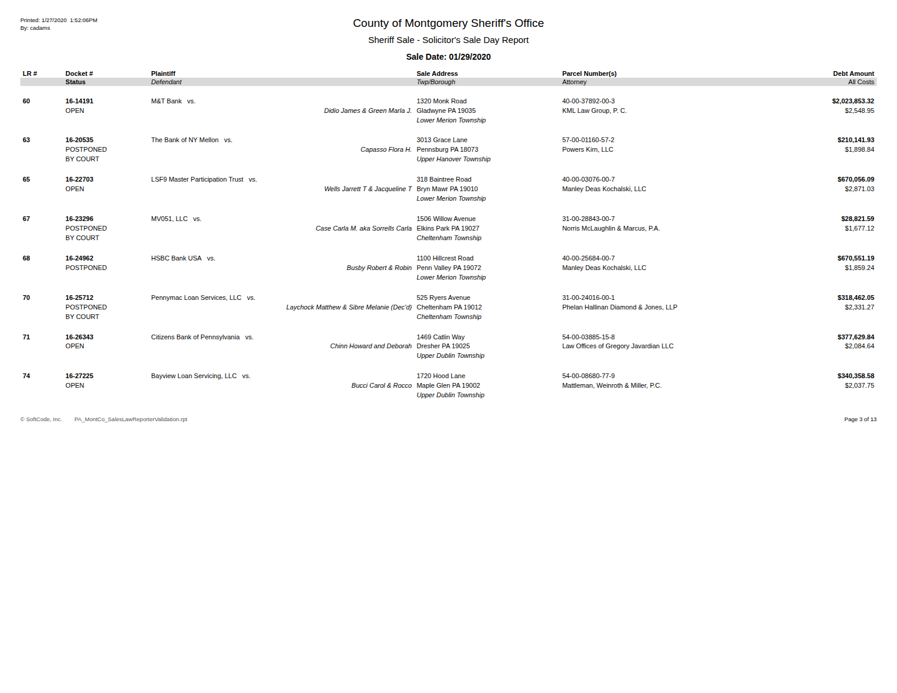Printed: 1/27/2020 1:52:06PM
By: cadams
County of Montgomery Sheriff's Office
Sheriff Sale - Solicitor's Sale Day Report
Sale Date: 01/29/2020
| LR # | Docket # | Plaintiff | Sale Address | Parcel Number(s) | Debt Amount |
| --- | --- | --- | --- | --- | --- |
| | Status | Defendant | Twp/Borough | Attorney | All Costs |
| 60 | 16-14191 | M&T Bank vs. | 1320 Monk Road | 40-00-37892-00-3 | $2,023,853.32 |
| | OPEN | Didio James & Green Marla J. | Gladwyne PA 19035 | KML Law Group, P. C. | $2,548.95 |
| | | | Lower Merion Township | | |
| 63 | 16-20535 | The Bank of NY Mellon vs. | 3013 Grace Lane | 57-00-01160-57-2 | $210,141.93 |
| | POSTPONED | Capasso Flora H. | Pennsburg PA 18073 | Powers Kirn, LLC | $1,898.84 |
| | BY COURT | | Upper Hanover Township | | |
| 65 | 16-22703 | LSF9 Master Participation Trust vs. | 318 Baintree Road | 40-00-03076-00-7 | $670,056.09 |
| | OPEN | Wells Jarrett T & Jacqueline T | Bryn Mawr PA 19010 | Manley Deas Kochalski, LLC | $2,871.03 |
| | | | Lower Merion Township | | |
| 67 | 16-23296 | MV051, LLC vs. | 1506 Willow Avenue | 31-00-28843-00-7 | $28,821.59 |
| | POSTPONED | Case Carla M. aka Sorrells Carla | Elkins Park PA 19027 | Norris McLaughlin & Marcus, P.A. | $1,677.12 |
| | BY COURT | | Cheltenham Township | | |
| 68 | 16-24962 | HSBC Bank USA vs. | 1100 Hillcrest Road | 40-00-25684-00-7 | $670,551.19 |
| | POSTPONED | Busby Robert & Robin | Penn Valley PA 19072 | Manley Deas Kochalski, LLC | $1,859.24 |
| | | | Lower Merion Township | | |
| 70 | 16-25712 | Pennymac Loan Services, LLC vs. | 525 Ryers Avenue | 31-00-24016-00-1 | $318,462.05 |
| | POSTPONED | Laychock Matthew & Sibre Melanie (Dec'd) | Cheltenham PA 19012 | Phelan Hallinan Diamond & Jones, LLP | $2,331.27 |
| | BY COURT | | Cheltenham Township | | |
| 71 | 16-26343 | Citizens Bank of Pennsylvania vs. | 1469 Catlin Way | 54-00-03885-15-8 | $377,629.84 |
| | OPEN | Chinn Howard and Deborah | Dresher PA 19025 | Law Offices of Gregory Javardian LLC | $2,084.64 |
| | | | Upper Dublin Township | | |
| 74 | 16-27225 | Bayview Loan Servicing, LLC vs. | 1720 Hood Lane | 54-00-08680-77-9 | $340,358.58 |
| | OPEN | Bucci Carol & Rocco | Maple Glen PA 19002 | Mattleman, Weinroth & Miller, P.C. | $2,037.75 |
| | | | Upper Dublin Township | | |
© SoftCode, Inc. PA_MontCo_SalesLawReporterValidation.rpt
Page 3 of 13